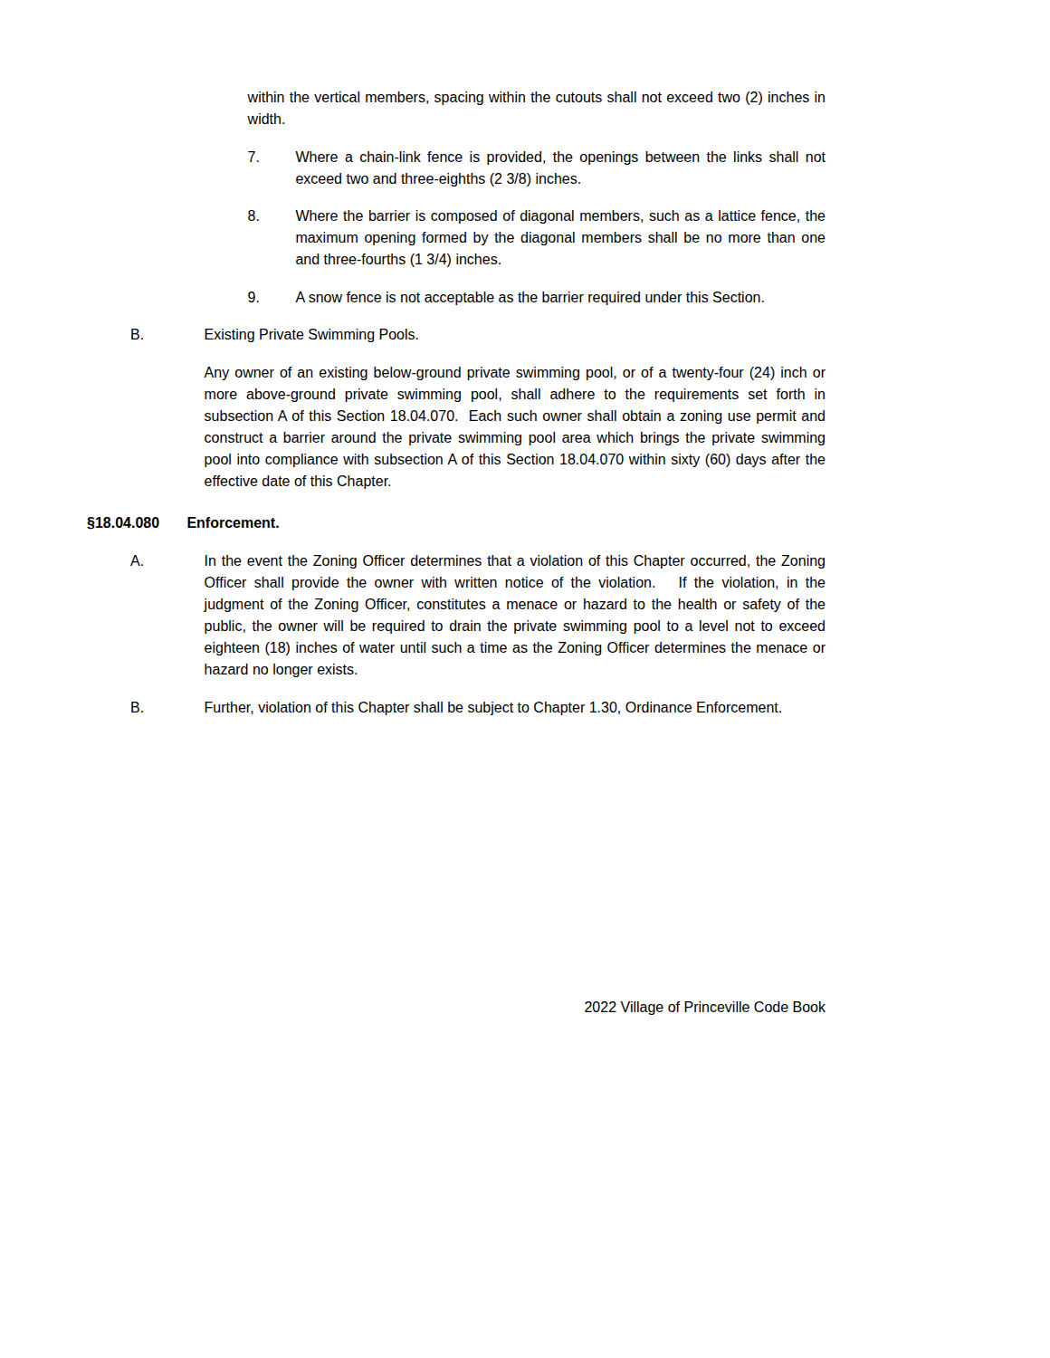within the vertical members, spacing within the cutouts shall not exceed two (2) inches in width.
7. Where a chain-link fence is provided, the openings between the links shall not exceed two and three-eighths (2 3/8) inches.
8. Where the barrier is composed of diagonal members, such as a lattice fence, the maximum opening formed by the diagonal members shall be no more than one and three-fourths (1 3/4) inches.
9. A snow fence is not acceptable as the barrier required under this Section.
B. Existing Private Swimming Pools.
Any owner of an existing below-ground private swimming pool, or of a twenty-four (24) inch or more above-ground private swimming pool, shall adhere to the requirements set forth in subsection A of this Section 18.04.070. Each such owner shall obtain a zoning use permit and construct a barrier around the private swimming pool area which brings the private swimming pool into compliance with subsection A of this Section 18.04.070 within sixty (60) days after the effective date of this Chapter.
§18.04.080 Enforcement.
A. In the event the Zoning Officer determines that a violation of this Chapter occurred, the Zoning Officer shall provide the owner with written notice of the violation. If the violation, in the judgment of the Zoning Officer, constitutes a menace or hazard to the health or safety of the public, the owner will be required to drain the private swimming pool to a level not to exceed eighteen (18) inches of water until such a time as the Zoning Officer determines the menace or hazard no longer exists.
B. Further, violation of this Chapter shall be subject to Chapter 1.30, Ordinance Enforcement.
2022 Village of Princeville Code Book